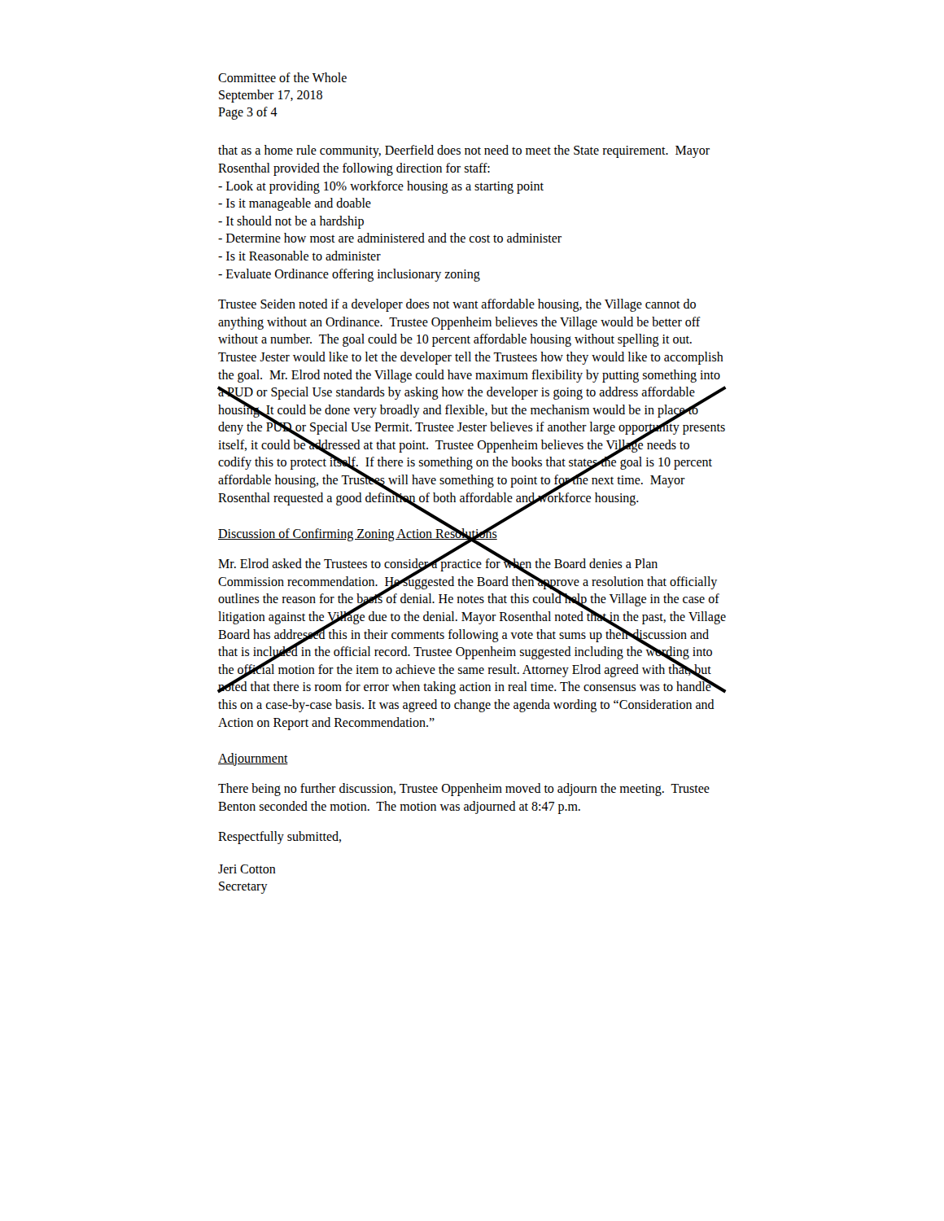Committee of the Whole
September 17, 2018
Page 3 of 4
that as a home rule community, Deerfield does not need to meet the State requirement. Mayor Rosenthal provided the following direction for staff:
- Look at providing 10% workforce housing as a starting point
- Is it manageable and doable
- It should not be a hardship
- Determine how most are administered and the cost to administer
- Is it Reasonable to administer
- Evaluate Ordinance offering inclusionary zoning
Trustee Seiden noted if a developer does not want affordable housing, the Village cannot do anything without an Ordinance. Trustee Oppenheim believes the Village would be better off without a number. The goal could be 10 percent affordable housing without spelling it out. Trustee Jester would like to let the developer tell the Trustees how they would like to accomplish the goal. Mr. Elrod noted the Village could have maximum flexibility by putting something into a PUD or Special Use standards by asking how the developer is going to address affordable housing. It could be done very broadly and flexible, but the mechanism would be in place to deny the PUD or Special Use Permit. Trustee Jester believes if another large opportunity presents itself, it could be addressed at that point. Trustee Oppenheim believes the Village needs to codify this to protect itself. If there is something on the books that states the goal is 10 percent affordable housing, the Trustees will have something to point to for the next time. Mayor Rosenthal requested a good definition of both affordable and workforce housing.
Discussion of Confirming Zoning Action Resolutions
Mr. Elrod asked the Trustees to consider a practice for when the Board denies a Plan Commission recommendation. He suggested the Board then approve a resolution that officially outlines the reason for the basis of denial. He notes that this could help the Village in the case of litigation against the Village due to the denial. Mayor Rosenthal noted that in the past, the Village Board has addressed this in their comments following a vote that sums up their discussion and that is included in the official record. Trustee Oppenheim suggested including the wording into the official motion for the item to achieve the same result. Attorney Elrod agreed with that, but noted that there is room for error when taking action in real time. The consensus was to handle this on a case-by-case basis. It was agreed to change the agenda wording to “Consideration and Action on Report and Recommendation.”
Adjournment
There being no further discussion, Trustee Oppenheim moved to adjourn the meeting. Trustee Benton seconded the motion. The motion was adjourned at 8:47 p.m.
Respectfully submitted,
Jeri Cotton
Secretary